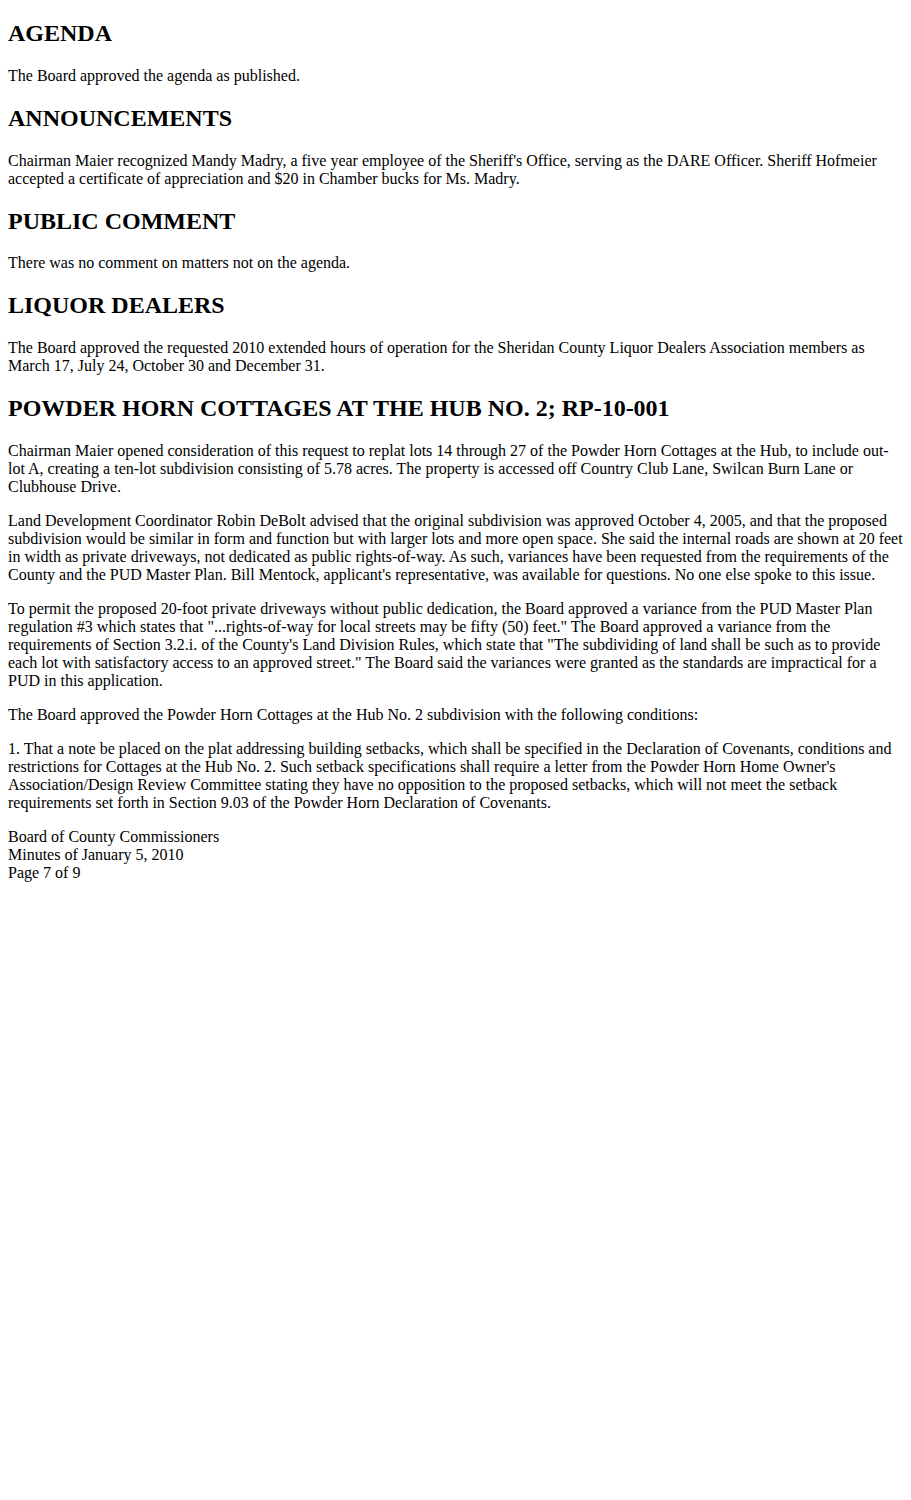AGENDA
The Board approved the agenda as published.
ANNOUNCEMENTS
Chairman Maier recognized Mandy Madry, a five year employee of the Sheriff's Office, serving as the DARE Officer. Sheriff Hofmeier accepted a certificate of appreciation and $20 in Chamber bucks for Ms. Madry.
PUBLIC COMMENT
There was no comment on matters not on the agenda.
LIQUOR DEALERS
The Board approved the requested 2010 extended hours of operation for the Sheridan County Liquor Dealers Association members as March 17, July 24, October 30 and December 31.
POWDER HORN COTTAGES AT THE HUB NO. 2; RP-10-001
Chairman Maier opened consideration of this request to replat lots 14 through 27 of the Powder Horn Cottages at the Hub, to include out-lot A, creating a ten-lot subdivision consisting of 5.78 acres. The property is accessed off Country Club Lane, Swilcan Burn Lane or Clubhouse Drive.
Land Development Coordinator Robin DeBolt advised that the original subdivision was approved October 4, 2005, and that the proposed subdivision would be similar in form and function but with larger lots and more open space. She said the internal roads are shown at 20 feet in width as private driveways, not dedicated as public rights-of-way. As such, variances have been requested from the requirements of the County and the PUD Master Plan. Bill Mentock, applicant's representative, was available for questions. No one else spoke to this issue.
To permit the proposed 20-foot private driveways without public dedication, the Board approved a variance from the PUD Master Plan regulation #3 which states that "...rights-of-way for local streets may be fifty (50) feet." The Board approved a variance from the requirements of Section 3.2.i. of the County's Land Division Rules, which state that "The subdividing of land shall be such as to provide each lot with satisfactory access to an approved street." The Board said the variances were granted as the standards are impractical for a PUD in this application.
The Board approved the Powder Horn Cottages at the Hub No. 2 subdivision with the following conditions:
1. That a note be placed on the plat addressing building setbacks, which shall be specified in the Declaration of Covenants, conditions and restrictions for Cottages at the Hub No. 2. Such setback specifications shall require a letter from the Powder Horn Home Owner's Association/Design Review Committee stating they have no opposition to the proposed setbacks, which will not meet the setback requirements set forth in Section 9.03 of the Powder Horn Declaration of Covenants.
Board of County Commissioners
Minutes of January 5, 2010
Page 7 of 9